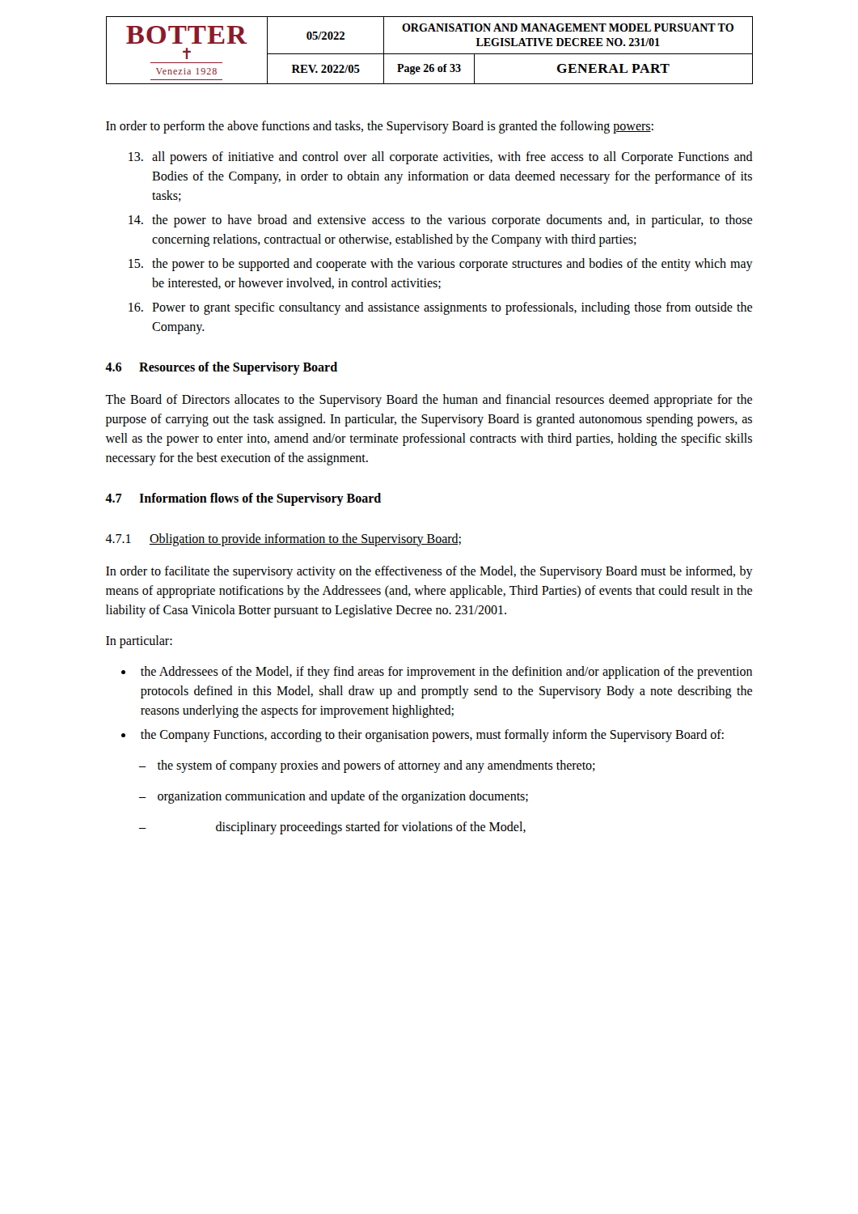| BOTTER ✝ Venezia 1928 | 05/2022 | ORGANISATION AND MANAGEMENT MODEL PURSUANT TO LEGISLATIVE DECREE NO. 231/01 |
| REV. 2022/05 | Page 26 of 33 | GENERAL PART |
In order to perform the above functions and tasks, the Supervisory Board is granted the following powers:
all powers of initiative and control over all corporate activities, with free access to all Corporate Functions and Bodies of the Company, in order to obtain any information or data deemed necessary for the performance of its tasks;
the power to have broad and extensive access to the various corporate documents and, in particular, to those concerning relations, contractual or otherwise, established by the Company with third parties;
the power to be supported and cooperate with the various corporate structures and bodies of the entity which may be interested, or however involved, in control activities;
Power to grant specific consultancy and assistance assignments to professionals, including those from outside the Company.
4.6 Resources of the Supervisory Board
The Board of Directors allocates to the Supervisory Board the human and financial resources deemed appropriate for the purpose of carrying out the task assigned. In particular, the Supervisory Board is granted autonomous spending powers, as well as the power to enter into, amend and/or terminate professional contracts with third parties, holding the specific skills necessary for the best execution of the assignment.
4.7 Information flows of the Supervisory Board
4.7.1 Obligation to provide information to the Supervisory Board;
In order to facilitate the supervisory activity on the effectiveness of the Model, the Supervisory Board must be informed, by means of appropriate notifications by the Addressees (and, where applicable, Third Parties) of events that could result in the liability of Casa Vinicola Botter pursuant to Legislative Decree no. 231/2001.
In particular:
the Addressees of the Model, if they find areas for improvement in the definition and/or application of the prevention protocols defined in this Model, shall draw up and promptly send to the Supervisory Body a note describing the reasons underlying the aspects for improvement highlighted;
the Company Functions, according to their organisation powers, must formally inform the Supervisory Board of:
the system of company proxies and powers of attorney and any amendments thereto;
organization communication and update of the organization documents;
disciplinary proceedings started for violations of the Model,